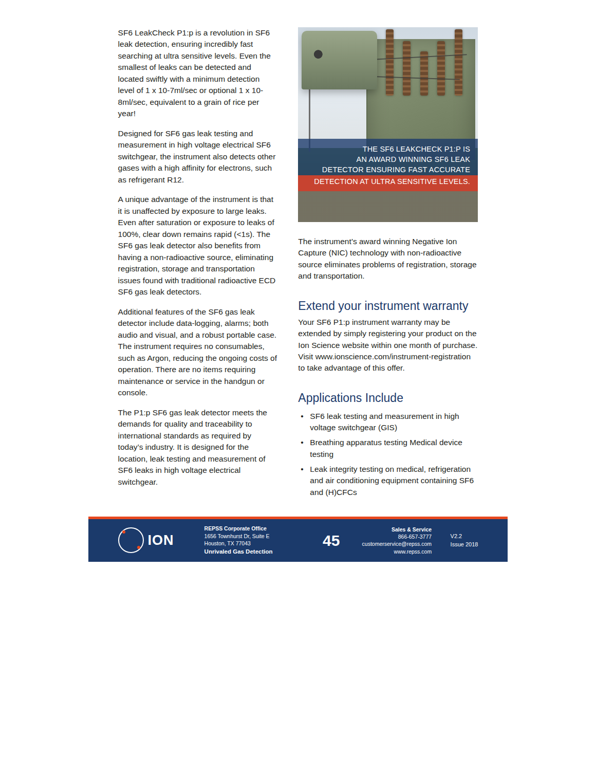SF6 LeakCheck P1:p is a revolution in SF6 leak detection, ensuring incredibly fast searching at ultra sensitive levels. Even the smallest of leaks can be detected and located swiftly with a minimum detection level of 1 x 10-7ml/sec or optional 1 x 10-8ml/sec, equivalent to a grain of rice per year!
Designed for SF6 gas leak testing and measurement in high voltage electrical SF6 switchgear, the instrument also detects other gases with a high affinity for electrons, such as refrigerant R12.
A unique advantage of the instrument is that it is unaffected by exposure to large leaks. Even after saturation or exposure to leaks of 100%, clear down remains rapid (<1s). The SF6 gas leak detector also benefits from having a non-radioactive source, eliminating registration, storage and transportation issues found with traditional radioactive ECD SF6 gas leak detectors.
Additional features of the SF6 gas leak detector include data-logging, alarms; both audio and visual, and a robust portable case. The instrument requires no consumables, such as Argon, reducing the ongoing costs of operation. There are no items requiring maintenance or service in the handgun or console.
The P1:p SF6 gas leak detector meets the demands for quality and traceability to international standards as required by today’s industry. It is designed for the location, leak testing and measurement of SF6 leaks in high voltage electrical switchgear.
The SF6 LeakCheck P1:P is
an award winning SF6 leak
detector ensuring fast accurate detection at ultra sensitive levels.
The instrument’s award winning Negative Ion Capture (NIC) technology with non-radioactive source eliminates problems of registration, storage and transportation.
Extend your instrument warranty
Your SF6 P1:p instrument warranty may be extended by simply registering your product on the Ion Science website within one month of purchase. Visit www.ionscience.com/instrument-registration to take advantage of this offer.
Applications Include
SF6 leak testing and measurement in high voltage switchgear (GIS)
Breathing apparatus testing Medical device testing
Leak integrity testing on medical, refrigeration and air conditioning equipment containing SF6 and (H)CFCs
ION
REPSS Corporate Office
1656 Townhurst Dr, Suite E
Houston, TX 77043
Unrivaled Gas Detection
45
Sales & Service
866-657-3777
customerservice@repss.com
www.repss.com
V2.2
Issue 2018